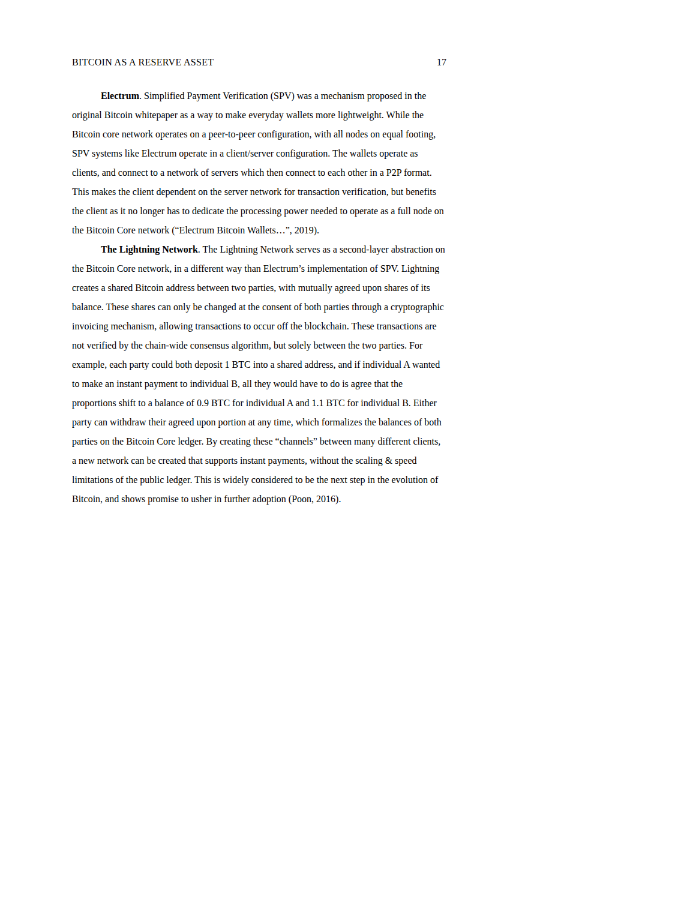Bitcoin as a Reserve Asset 17
Electrum. Simplified Payment Verification (SPV) was a mechanism proposed in the original Bitcoin whitepaper as a way to make everyday wallets more lightweight. While the Bitcoin core network operates on a peer-to-peer configuration, with all nodes on equal footing, SPV systems like Electrum operate in a client/server configuration. The wallets operate as clients, and connect to a network of servers which then connect to each other in a P2P format. This makes the client dependent on the server network for transaction verification, but benefits the client as it no longer has to dedicate the processing power needed to operate as a full node on the Bitcoin Core network (“Electrum Bitcoin Wallets…”, 2019).
The Lightning Network. The Lightning Network serves as a second-layer abstraction on the Bitcoin Core network, in a different way than Electrum’s implementation of SPV. Lightning creates a shared Bitcoin address between two parties, with mutually agreed upon shares of its balance. These shares can only be changed at the consent of both parties through a cryptographic invoicing mechanism, allowing transactions to occur off the blockchain. These transactions are not verified by the chain-wide consensus algorithm, but solely between the two parties. For example, each party could both deposit 1 BTC into a shared address, and if individual A wanted to make an instant payment to individual B, all they would have to do is agree that the proportions shift to a balance of 0.9 BTC for individual A and 1.1 BTC for individual B. Either party can withdraw their agreed upon portion at any time, which formalizes the balances of both parties on the Bitcoin Core ledger. By creating these “channels” between many different clients, a new network can be created that supports instant payments, without the scaling & speed limitations of the public ledger. This is widely considered to be the next step in the evolution of Bitcoin, and shows promise to usher in further adoption (Poon, 2016).